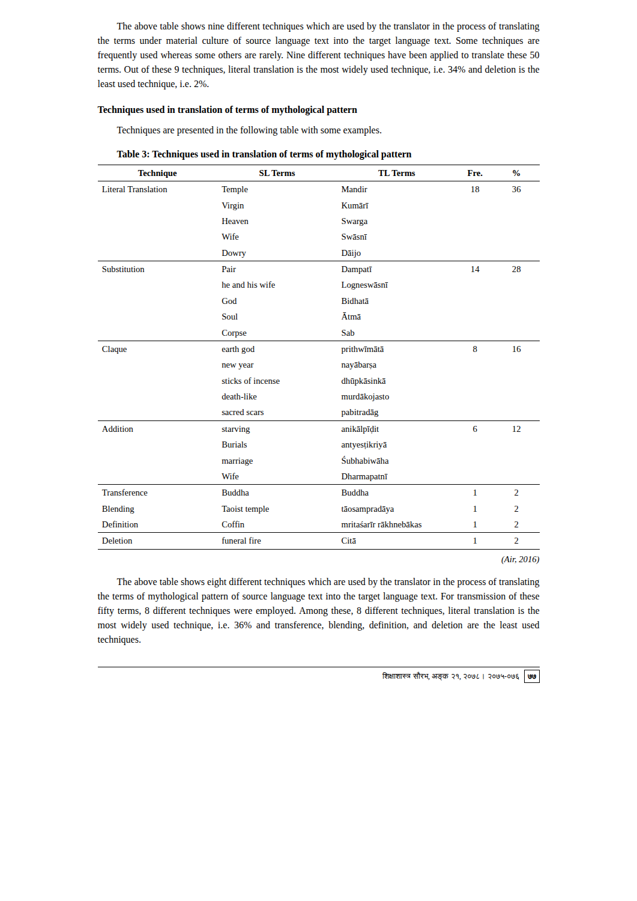The above table shows nine different techniques which are used by the translator in the process of translating the terms under material culture of source language text into the target language text. Some techniques are frequently used whereas some others are rarely. Nine different techniques have been applied to translate these 50 terms. Out of these 9 techniques, literal translation is the most widely used technique, i.e. 34% and deletion is the least used technique, i.e. 2%.
Techniques used in translation of terms of mythological pattern
Techniques are presented in the following table with some examples.
Table 3: Techniques used in translation of terms of mythological pattern
| Technique | SL Terms | TL Terms | Fre. | % |
| --- | --- | --- | --- | --- |
| Literal Translation | Temple | Mandir | 18 | 36 |
| | Virgin | Kumārī | | |
| | Heaven | Swarga | | |
| | Wife | Swāsnī | | |
| | Dowry | Dāijo | | |
| Substitution | Pair | Dampatī | 14 | 28 |
| | he and his wife | Logneswāsnī | | |
| | God | Bidhatā | | |
| | Soul | Ātmā | | |
| | Corpse | Sab | | |
| Claque | earth god | prithwīmātā | 8 | 16 |
| | new year | nayābarṣa | | |
| | sticks of incense | dhūpkāsinkā | | |
| | death-like | murdākojasto | | |
| | sacred scars | pabitradāg | | |
| Addition | starving | anikālpīḍit | 6 | 12 |
| | Burials | antyesṭikriyā | | |
| | marriage | Śubhabiwāha | | |
| | Wife | Dharmapatnī | | |
| Transference | Buddha | Buddha | 1 | 2 |
| Blending | Taoist temple | tāosampradāya | 1 | 2 |
| Definition | Coffin | mritaśarīr rākhnebākas | 1 | 2 |
| Deletion | funeral fire | Citā | 1 | 2 |
(Air, 2016)
The above table shows eight different techniques which are used by the translator in the process of translating the terms of mythological pattern of source language text into the target language text. For transmission of these fifty terms, 8 different techniques were employed. Among these, 8 different techniques, literal translation is the most widely used technique, i.e. 36% and transference, blending, definition, and deletion are the least used techniques.
शिक्षाशास्त्र सौरभ, अङ्क २१, २०७८। २०७५-०७६ ७७